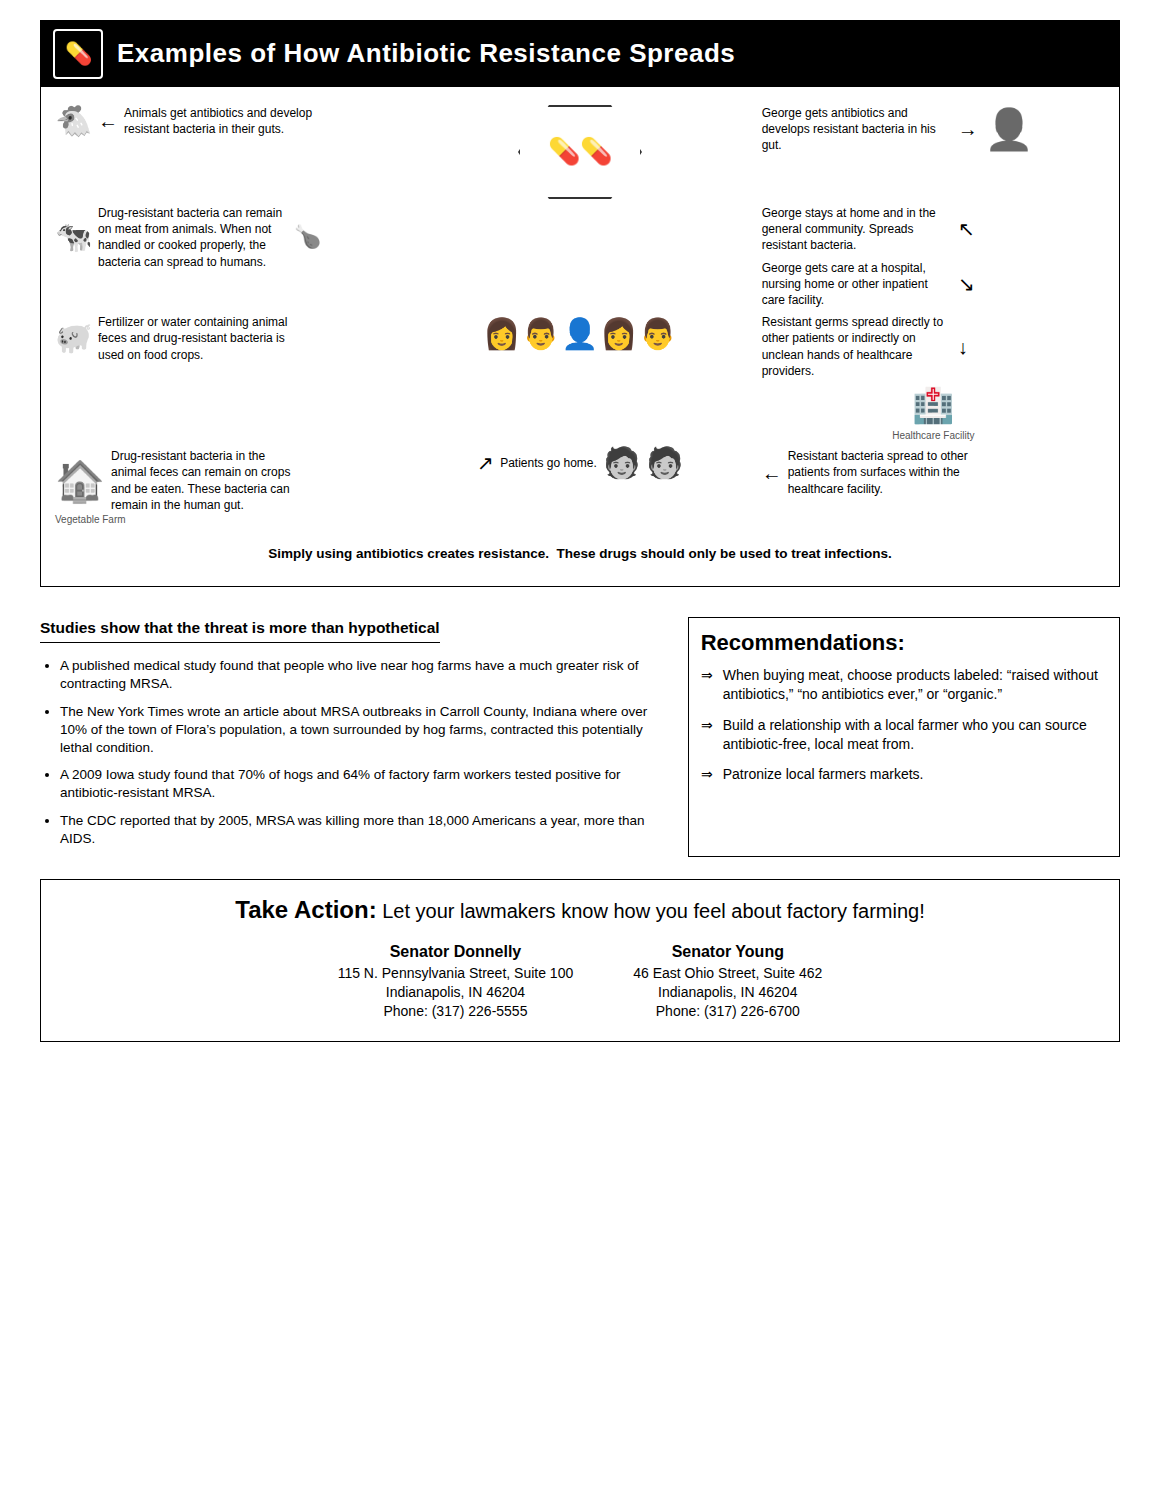💊
Examples of How Antibiotic Resistance Spreads
🐔 ← Animals get antibiotics and develop resistant bacteria in their guts.
💊💊
George gets antibiotics and develops resistant bacteria in his gut. → 👤
🐄 Drug-resistant bacteria can remain on meat from animals. When not handled or cooked properly, the bacteria can spread to humans. 🍗
George stays at home and in the general community. Spreads resistant bacteria. ↖
George gets care at a hospital, nursing home or other inpatient care facility. ↘
🐖 Fertilizer or water containing animal feces and drug-resistant bacteria is used on food crops.
👩👨👤👩👨
Resistant germs spread directly to other patients or indirectly on unclean hands of healthcare providers. ↓
🏥
Healthcare Facility
🏠 Drug-resistant bacteria in the animal feces can remain on crops and be eaten. These bacteria can remain in the human gut.
Vegetable Farm
↗ Patients go home. 🧑 🧑
← Resistant bacteria spread to other patients from surfaces within the healthcare facility.
Simply using antibiotics creates resistance. These drugs should only be used to treat infections.
Studies show that the threat is more than hypothetical
A published medical study found that people who live near hog farms have a much greater risk of contracting MRSA.
The New York Times wrote an article about MRSA outbreaks in Carroll County, Indiana where over 10% of the town of Flora’s population, a town surrounded by hog farms, contracted this potentially lethal condition.
A 2009 Iowa study found that 70% of hogs and 64% of factory farm workers tested positive for antibiotic-resistant MRSA.
The CDC reported that by 2005, MRSA was killing more than 18,000 Americans a year, more than AIDS.
Recommendations:
When buying meat, choose products labeled: “raised without antibiotics,” “no antibiotics ever,” or “organic.”
Build a relationship with a local farmer who you can source antibiotic-free, local meat from.
Patronize local farmers markets.
Take Action: Let your lawmakers know how you feel about factory farming!
Senator Donnelly
115 N. Pennsylvania Street, Suite 100
Indianapolis, IN 46204
Phone: (317) 226-5555
Senator Young
46 East Ohio Street, Suite 462
Indianapolis, IN 46204
Phone: (317) 226-6700